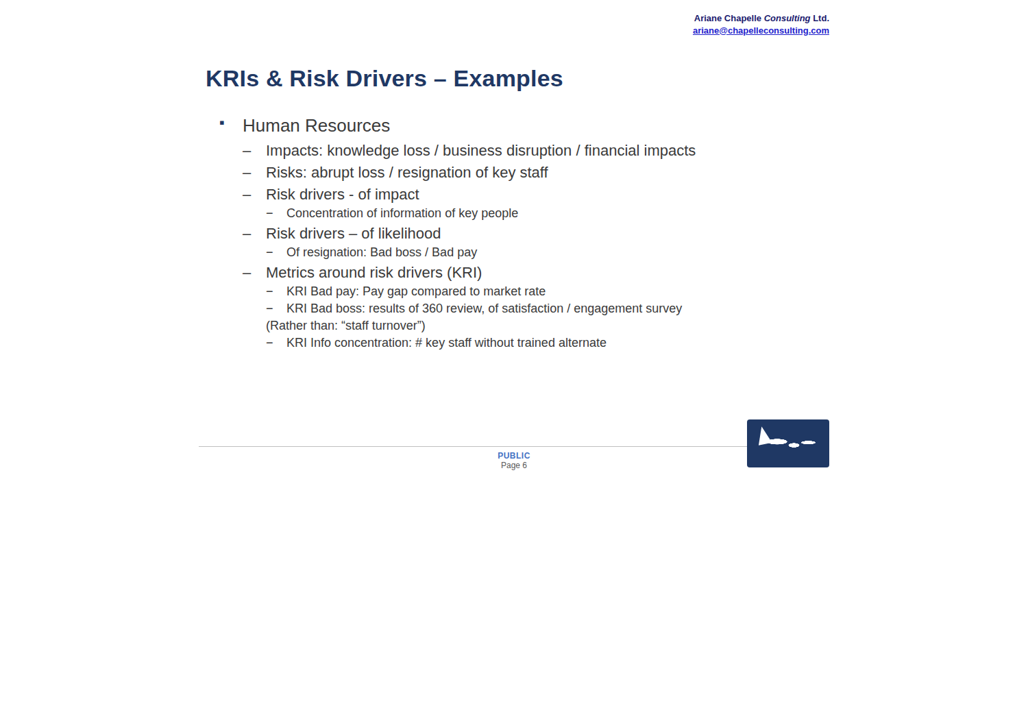Ariane Chapelle Consulting Ltd.
ariane@chapelleconsulting.com
KRIs & Risk Drivers – Examples
Human Resources
Impacts: knowledge loss / business disruption / financial impacts
Risks: abrupt loss / resignation of key staff
Risk drivers - of impact
Concentration of information of key people
Risk drivers – of likelihood
Of resignation: Bad boss / Bad pay
Metrics around risk drivers (KRI)
KRI Bad pay: Pay gap compared to market rate
KRI Bad boss: results of 360 review, of satisfaction / engagement survey
(Rather than: “staff turnover”)
KRI Info concentration: # key staff without trained alternate
PUBLIC
Page 6